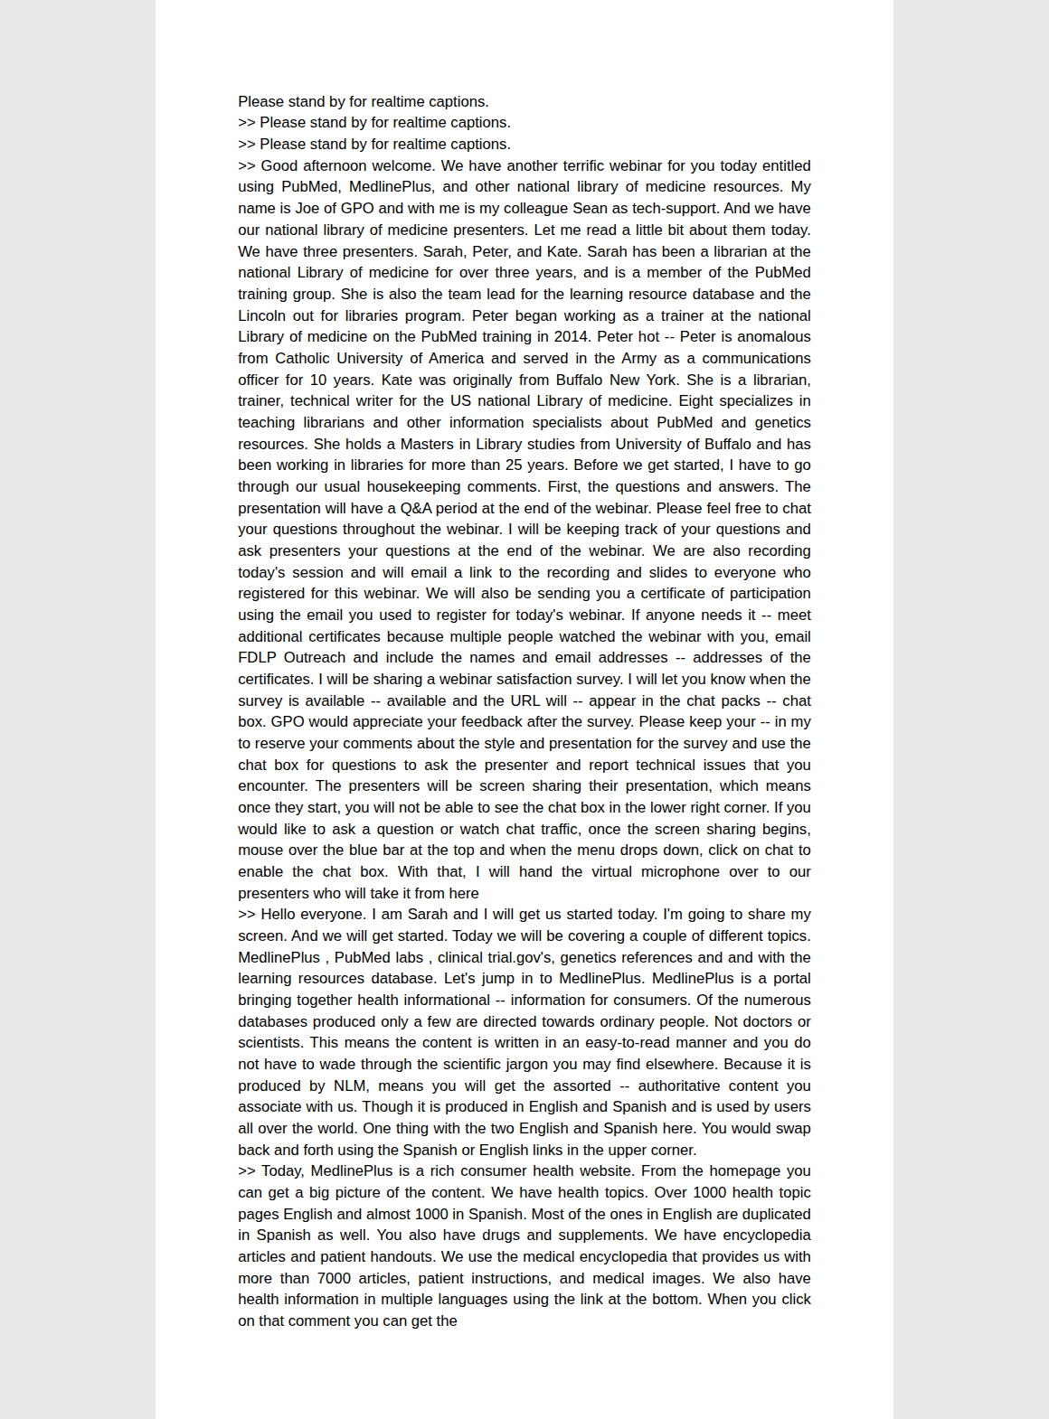Please stand by for realtime captions.
>> Please stand by for realtime captions.
>> Please stand by for realtime captions.
>> Good afternoon welcome. We have another terrific webinar for you today entitled using PubMed, MedlinePlus, and other national library of medicine resources. My name is Joe of GPO and with me is my colleague Sean as tech-support. And we have our national library of medicine presenters. Let me read a little bit about them today. We have three presenters. Sarah, Peter, and Kate. Sarah has been a librarian at the national Library of medicine for over three years, and is a member of the PubMed training group. She is also the team lead for the learning resource database and the Lincoln out for libraries program. Peter began working as a trainer at the national Library of medicine on the PubMed training in 2014. Peter hot -- Peter is anomalous from Catholic University of America and served in the Army as a communications officer for 10 years. Kate was originally from Buffalo New York. She is a librarian, trainer, technical writer for the US national Library of medicine. Eight specializes in teaching librarians and other information specialists about PubMed and genetics resources. She holds a Masters in Library studies from University of Buffalo and has been working in libraries for more than 25 years. Before we get started, I have to go through our usual housekeeping comments. First, the questions and answers. The presentation will have a Q&A period at the end of the webinar. Please feel free to chat your questions throughout the webinar. I will be keeping track of your questions and ask presenters your questions at the end of the webinar. We are also recording today's session and will email a link to the recording and slides to everyone who registered for this webinar. We will also be sending you a certificate of participation using the email you used to register for today's webinar. If anyone needs it -- meet additional certificates because multiple people watched the webinar with you, email FDLP Outreach and include the names and email addresses -- addresses of the certificates. I will be sharing a webinar satisfaction survey. I will let you know when the survey is available -- available and the URL will -- appear in the chat packs -- chat box. GPO would appreciate your feedback after the survey. Please keep your -- in my to reserve your comments about the style and presentation for the survey and use the chat box for questions to ask the presenter and report technical issues that you encounter. The presenters will be screen sharing their presentation, which means once they start, you will not be able to see the chat box in the lower right corner. If you would like to ask a question or watch chat traffic, once the screen sharing begins, mouse over the blue bar at the top and when the menu drops down, click on chat to enable the chat box. With that, I will hand the virtual microphone over to our presenters who will take it from here
>> Hello everyone. I am Sarah and I will get us started today. I'm going to share my screen. And we will get started. Today we will be covering a couple of different topics. MedlinePlus , PubMed labs , clinical trial.gov's, genetics references and and with the learning resources database. Let's jump in to MedlinePlus. MedlinePlus is a portal bringing together health informational -- information for consumers. Of the numerous databases produced only a few are directed towards ordinary people. Not doctors or scientists. This means the content is written in an easy-to-read manner and you do not have to wade through the scientific jargon you may find elsewhere. Because it is produced by NLM, means you will get the assorted -- authoritative content you associate with us. Though it is produced in English and Spanish and is used by users all over the world. One thing with the two English and Spanish here. You would swap back and forth using the Spanish or English links in the upper corner.
>> Today, MedlinePlus is a rich consumer health website. From the homepage you can get a big picture of the content. We have health topics. Over 1000 health topic pages English and almost 1000 in Spanish. Most of the ones in English are duplicated in Spanish as well. You also have drugs and supplements. We have encyclopedia articles and patient handouts. We use the medical encyclopedia that provides us with more than 7000 articles, patient instructions, and medical images. We also have health information in multiple languages using the link at the bottom. When you click on that comment you can get the